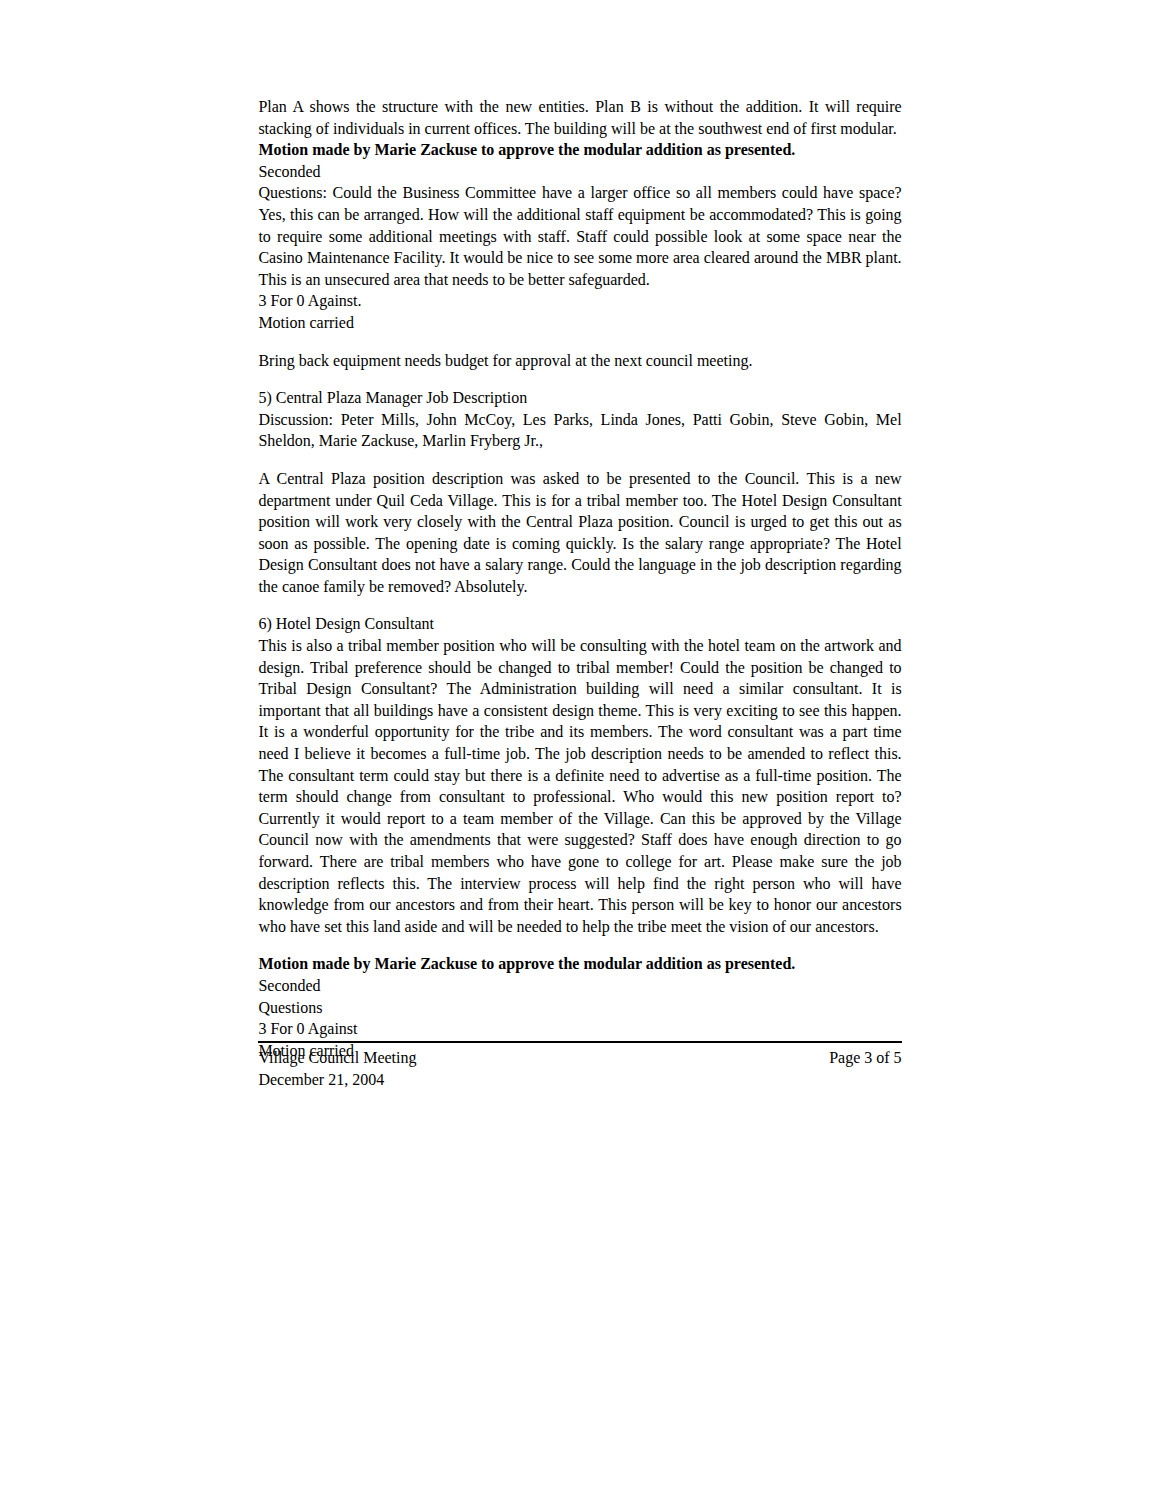Plan A shows the structure with the new entities. Plan B is without the addition. It will require stacking of individuals in current offices. The building will be at the southwest end of first modular.
Motion made by Marie Zackuse to approve the modular addition as presented.
Seconded
Questions: Could the Business Committee have a larger office so all members could have space? Yes, this can be arranged. How will the additional staff equipment be accommodated? This is going to require some additional meetings with staff. Staff could possible look at some space near the Casino Maintenance Facility. It would be nice to see some more area cleared around the MBR plant. This is an unsecured area that needs to be better safeguarded.
3 For 0 Against.
Motion carried
Bring back equipment needs budget for approval at the next council meeting.
5) Central Plaza Manager Job Description
Discussion: Peter Mills, John McCoy, Les Parks, Linda Jones, Patti Gobin, Steve Gobin, Mel Sheldon, Marie Zackuse, Marlin Fryberg Jr.,
A Central Plaza position description was asked to be presented to the Council. This is a new department under Quil Ceda Village. This is for a tribal member too. The Hotel Design Consultant position will work very closely with the Central Plaza position. Council is urged to get this out as soon as possible. The opening date is coming quickly. Is the salary range appropriate? The Hotel Design Consultant does not have a salary range. Could the language in the job description regarding the canoe family be removed? Absolutely.
6) Hotel Design Consultant
This is also a tribal member position who will be consulting with the hotel team on the artwork and design. Tribal preference should be changed to tribal member! Could the position be changed to Tribal Design Consultant? The Administration building will need a similar consultant. It is important that all buildings have a consistent design theme. This is very exciting to see this happen. It is a wonderful opportunity for the tribe and its members. The word consultant was a part time need I believe it becomes a full-time job. The job description needs to be amended to reflect this. The consultant term could stay but there is a definite need to advertise as a full-time position. The term should change from consultant to professional. Who would this new position report to? Currently it would report to a team member of the Village. Can this be approved by the Village Council now with the amendments that were suggested? Staff does have enough direction to go forward. There are tribal members who have gone to college for art. Please make sure the job description reflects this. The interview process will help find the right person who will have knowledge from our ancestors and from their heart. This person will be key to honor our ancestors who have set this land aside and will be needed to help the tribe meet the vision of our ancestors.
Motion made by Marie Zackuse to approve the modular addition as presented.
Seconded
Questions
3 For 0 Against
Motion carried
Village Council Meeting
December 21, 2004
Page 3 of 5